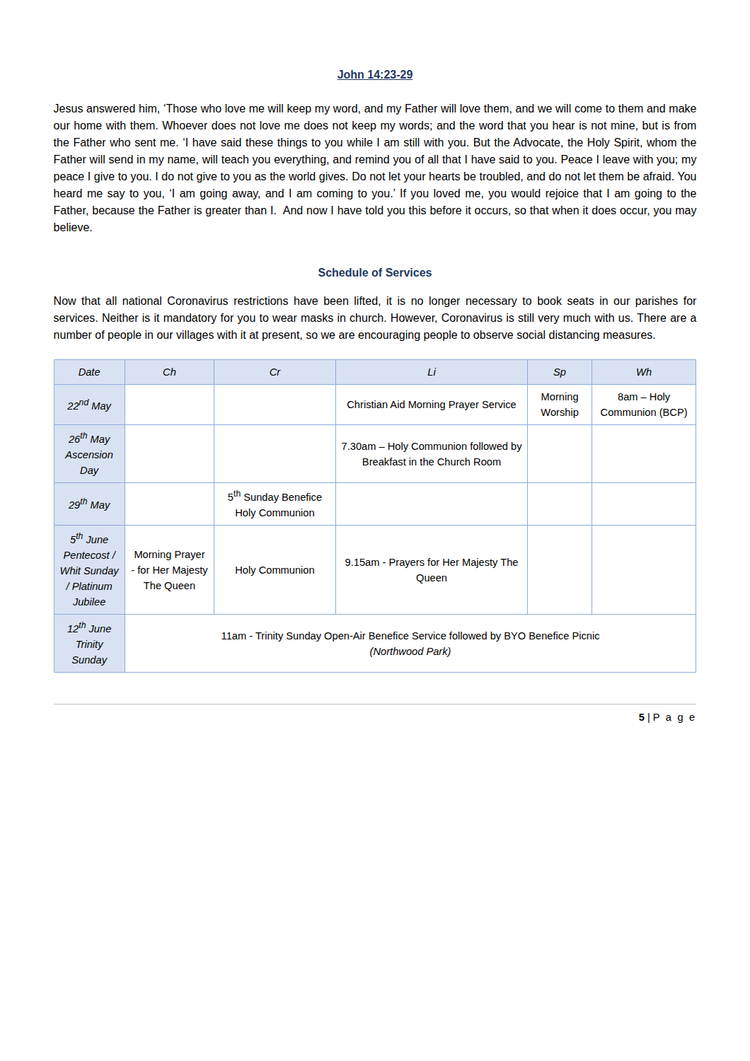John 14:23-29
Jesus answered him, ‘Those who love me will keep my word, and my Father will love them, and we will come to them and make our home with them. Whoever does not love me does not keep my words; and the word that you hear is not mine, but is from the Father who sent me. ‘I have said these things to you while I am still with you. But the Advocate, the Holy Spirit, whom the Father will send in my name, will teach you everything, and remind you of all that I have said to you. Peace I leave with you; my peace I give to you. I do not give to you as the world gives. Do not let your hearts be troubled, and do not let them be afraid. You heard me say to you, ‘I am going away, and I am coming to you.’ If you loved me, you would rejoice that I am going to the Father, because the Father is greater than I. And now I have told you this before it occurs, so that when it does occur, you may believe.
Schedule of Services
Now that all national Coronavirus restrictions have been lifted, it is no longer necessary to book seats in our parishes for services. Neither is it mandatory for you to wear masks in church. However, Coronavirus is still very much with us. There are a number of people in our villages with it at present, so we are encouraging people to observe social distancing measures.
| Date | Ch | Cr | Li | Sp | Wh |
| --- | --- | --- | --- | --- | --- |
| 22 nd May | | | Christian Aid Morning Prayer Service | Morning Worship | 8am – Holy Communion (BCP) |
| 26 th May Ascension Day | | | 7.30am – Holy Communion followed by Breakfast in the Church Room | | |
| 29 th May | | 5 th Sunday Benefice Holy Communion | | | |
| 5 th June Pentecost / Whit Sunday / Platinum Jubilee | Morning Prayer - for Her Majesty The Queen | Holy Communion | 9.15am - Prayers for Her Majesty The Queen | | |
| 12 th June Trinity Sunday | 11am - Trinity Sunday Open-Air Benefice Service followed by BYO Benefice Picnic (Northwood Park) |
5 | P a g e